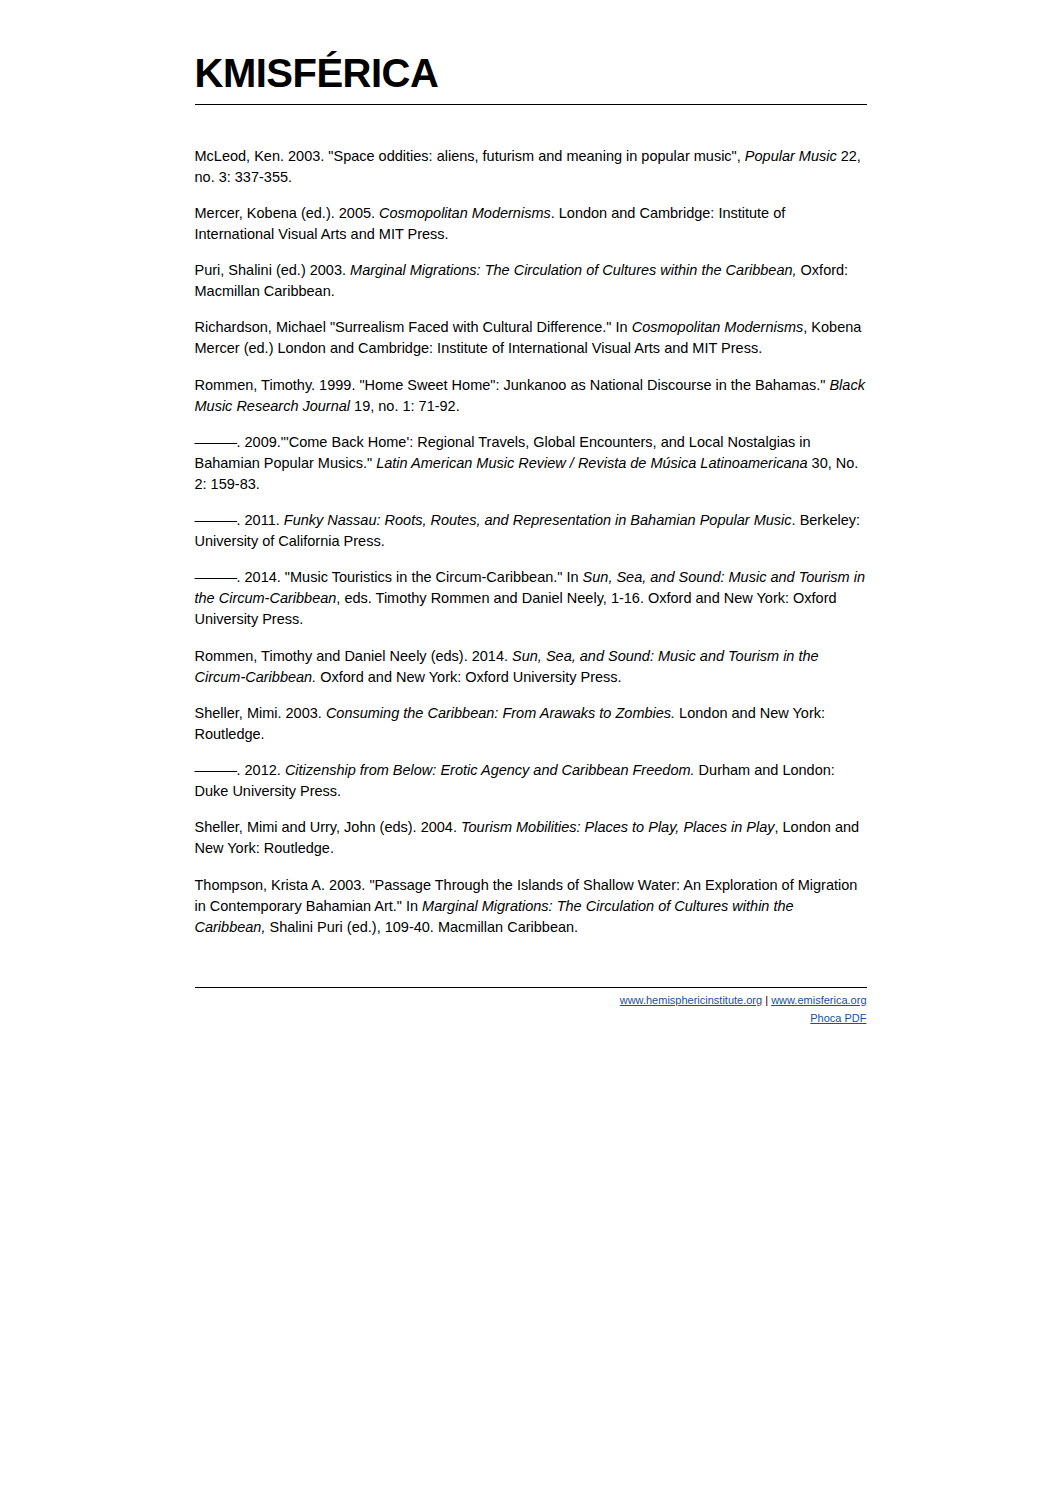ϰMISFÉRICA
McLeod, Ken. 2003. "Space oddities: aliens, futurism and meaning in popular music", Popular Music 22, no. 3: 337-355.
Mercer, Kobena (ed.). 2005. Cosmopolitan Modernisms. London and Cambridge: Institute of International Visual Arts and MIT Press.
Puri, Shalini (ed.) 2003. Marginal Migrations: The Circulation of Cultures within the Caribbean, Oxford: Macmillan Caribbean.
Richardson, Michael "Surrealism Faced with Cultural Difference." In Cosmopolitan Modernisms, Kobena Mercer (ed.) London and Cambridge: Institute of International Visual Arts and MIT Press.
Rommen, Timothy. 1999. "Home Sweet Home": Junkanoo as National Discourse in the Bahamas." Black Music Research Journal 19, no. 1: 71-92.
———. 2009."'Come Back Home': Regional Travels, Global Encounters, and Local Nostalgias in Bahamian Popular Musics." Latin American Music Review / Revista de Música Latinoamericana 30, No. 2: 159-83.
———. 2011. Funky Nassau: Roots, Routes, and Representation in Bahamian Popular Music. Berkeley: University of California Press.
———. 2014. "Music Touristics in the Circum-Caribbean." In Sun, Sea, and Sound: Music and Tourism in the Circum-Caribbean, eds. Timothy Rommen and Daniel Neely, 1-16. Oxford and New York: Oxford University Press.
Rommen, Timothy and Daniel Neely (eds). 2014. Sun, Sea, and Sound: Music and Tourism in the Circum-Caribbean. Oxford and New York: Oxford University Press.
Sheller, Mimi. 2003. Consuming the Caribbean: From Arawaks to Zombies. London and New York: Routledge.
———. 2012. Citizenship from Below: Erotic Agency and Caribbean Freedom. Durham and London: Duke University Press.
Sheller, Mimi and Urry, John (eds). 2004. Tourism Mobilities: Places to Play, Places in Play, London and New York: Routledge.
Thompson, Krista A. 2003. "Passage Through the Islands of Shallow Water: An Exploration of Migration in Contemporary Bahamian Art." In Marginal Migrations: The Circulation of Cultures within the Caribbean, Shalini Puri (ed.), 109-40. Macmillan Caribbean.
www.hemisphericinstitute.org | www.emisferica.org
Phoca PDF